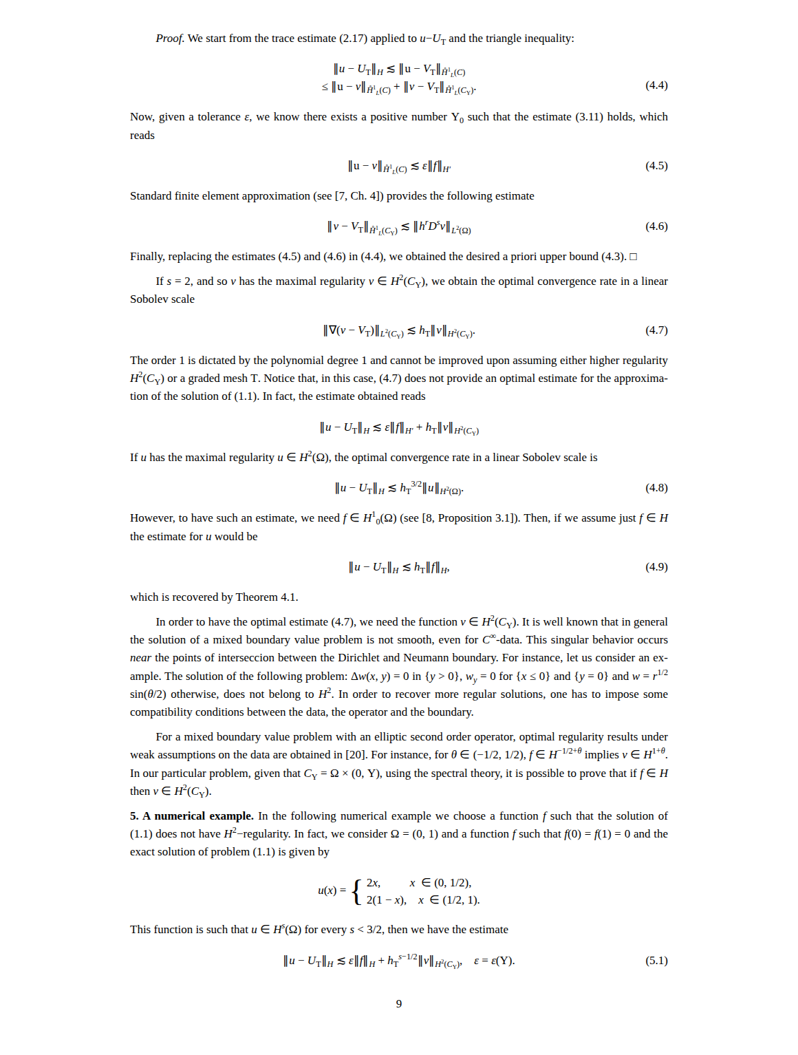Proof. We start from the trace estimate (2.17) applied to u−UT and the triangle inequality:
∥u − UT∥H ≲ ∥u − VT∥H̊1L(C) ≤ ∥u − v∥H̊1L(C) + ∥v − VT∥H̊1L(CY). (4.4)
Now, given a tolerance ε, we know there exists a positive number Y0 such that the estimate (3.11) holds, which reads
∥u − v∥H̊1L(C) ≲ ε∥f∥H′ (4.5)
Standard finite element approximation (see [7, Ch. 4]) provides the following estimate
∥v − VT∥H̊1L(CY) ≲ ∥hrDsv∥L2(Ω) (4.6)
Finally, replacing the estimates (4.5) and (4.6) in (4.4), we obtained the desired a priori upper bound (4.3). □
If s = 2, and so v has the maximal regularity v ∈ H2(CY), we obtain the optimal convergence rate in a linear Sobolev scale
∥∇(v − VT)∥L2(CY) ≲ hT∥v∥H2(CY). (4.7)
The order 1 is dictated by the polynomial degree 1 and cannot be improved upon assuming either higher regularity H2(CY) or a graded mesh T. Notice that, in this case, (4.7) does not provide an optimal estimate for the approximation of the solution of (1.1). In fact, the estimate obtained reads
∥u − UT∥H ≲ ε∥f∥H′ + hT∥v∥H2(CY)
If u has the maximal regularity u ∈ H2(Ω), the optimal convergence rate in a linear Sobolev scale is
∥u − UT∥H ≲ hT3/2∥u∥H2(Ω). (4.8)
However, to have such an estimate, we need f ∈ H10(Ω) (see [8, Proposition 3.1]). Then, if we assume just f ∈ H the estimate for u would be
∥u − UT∥H ≲ hT∥f∥H, (4.9)
which is recovered by Theorem 4.1.
In order to have the optimal estimate (4.7), we need the function v ∈ H2(CY). It is well known that in general the solution of a mixed boundary value problem is not smooth, even for C∞-data. This singular behavior occurs near the points of interseccion between the Dirichlet and Neumann boundary. For instance, let us consider an example. The solution of the following problem: Δw(x, y) = 0 in {y > 0}, wy = 0 for {x ≤ 0} and {y = 0} and w = r1/2 sin(θ/2) otherwise, does not belong to H2. In order to recover more regular solutions, one has to impose some compatibility conditions between the data, the operator and the boundary.
For a mixed boundary value problem with an elliptic second order operator, optimal regularity results under weak assumptions on the data are obtained in [20]. For instance, for θ ∈ (−1/2, 1/2), f ∈ H−1/2+θ implies v ∈ H1+θ. In our particular problem, given that CY = Ω × (0, Y), using the spectral theory, it is possible to prove that if f ∈ H then v ∈ H2(CY).
5. A numerical example.
In the following numerical example we choose a function f such that the solution of (1.1) does not have H2−regularity. In fact, we consider Ω = (0, 1) and a function f such that f(0) = f(1) = 0 and the exact solution of problem (1.1) is given by
u(x) = { 2x, x ∈ (0, 1/2),
2(1 − x), x ∈ (1/2, 1).
This function is such that u ∈ Hs(Ω) for every s < 3/2, then we have the estimate
∥u − UT∥H ≲ ε∥f∥H + hTs−1/2∥v∥H2(CY), ε = ε(Y). (5.1)
9